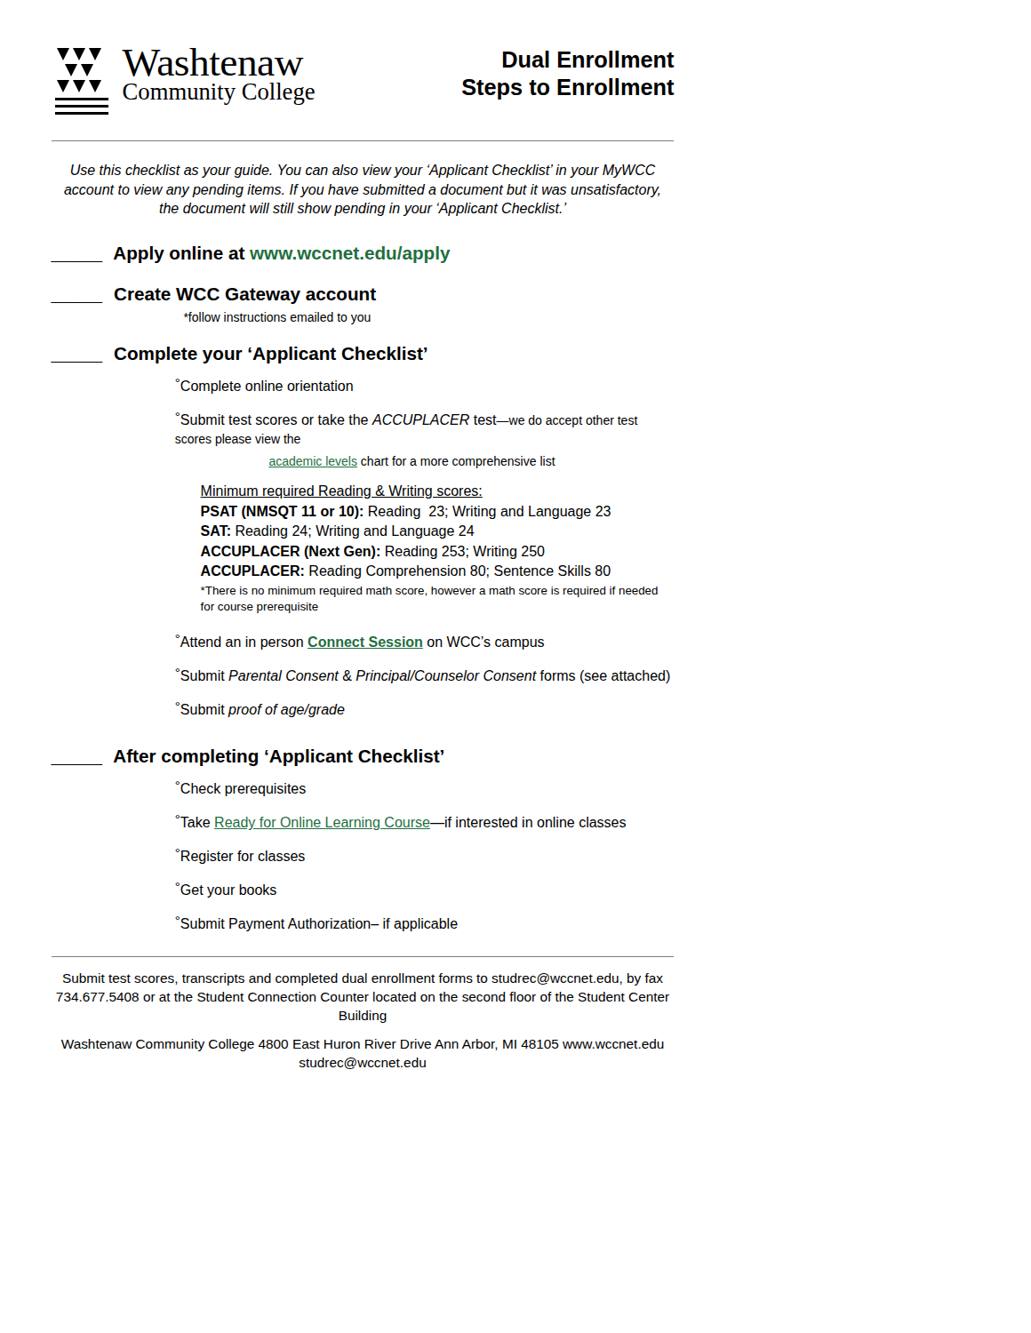Washtenaw Community College
Dual Enrollment
Steps to Enrollment
Use this checklist as your guide. You can also view your ‘Applicant Checklist’ in your MyWCC account to view any pending items. If you have submitted a document but it was unsatisfactory, the document will still show pending in your ‘Applicant Checklist.’
_____ Apply online at www.wccnet.edu/apply
_____ Create WCC Gateway account
*follow instructions emailed to you
_____ Complete your ‘Applicant Checklist’
°Complete online orientation
°Submit test scores or take the ACCUPLACER test—we do accept other test scores please view the
academic levels chart for a more comprehensive list
Minimum required Reading & Writing scores:
PSAT (NMSQT 11 or 10): Reading 23; Writing and Language 23
SAT: Reading 24; Writing and Language 24
ACCUPLACER (Next Gen): Reading 253; Writing 250
ACCUPLACER: Reading Comprehension 80; Sentence Skills 80
*There is no minimum required math score, however a math score is required if needed for course prerequisite
°Attend an in person Connect Session on WCC’s campus
°Submit Parental Consent & Principal/Counselor Consent forms (see attached)
°Submit proof of age/grade
_____ After completing ‘Applicant Checklist’
°Check prerequisites
°Take Ready for Online Learning Course—if interested in online classes
°Register for classes
°Get your books
°Submit Payment Authorization– if applicable
Submit test scores, transcripts and completed dual enrollment forms to studrec@wccnet.edu, by fax 734.677.5408 or at the Student Connection Counter located on the second floor of the Student Center Building
Washtenaw Community College 4800 East Huron River Drive Ann Arbor, MI 48105 www.wccnet.edu studrec@wccnet.edu